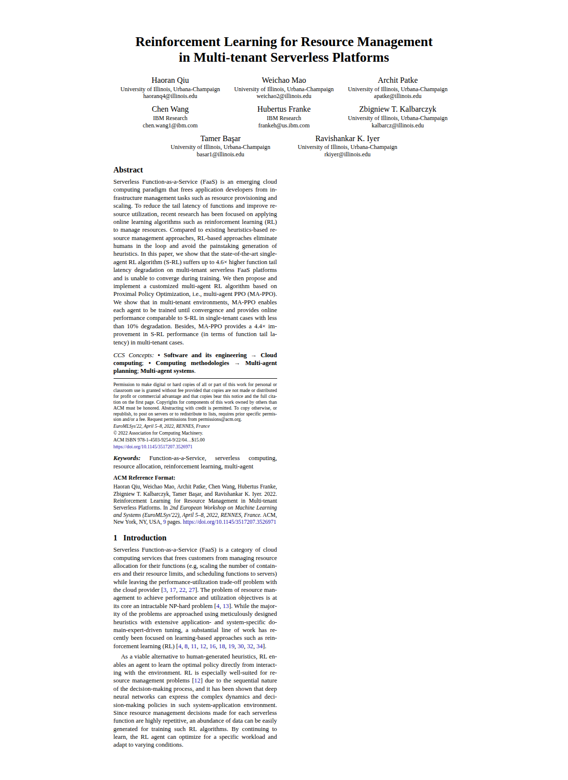Reinforcement Learning for Resource Management
in Multi-tenant Serverless Platforms
| Haoran Qiu University of Illinois, Urbana-Champaign haoranq4@illinois.edu | Weichao Mao University of Illinois, Urbana-Champaign weichao2@illinois.edu | Archit Patke University of Illinois, Urbana-Champaign apatke@illinois.edu |
| Chen Wang IBM Research chen.wang1@ibm.com | Hubertus Franke IBM Research frankeh@us.ibm.com | Zbigniew T. Kalbarczyk University of Illinois, Urbana-Champaign kalbarcz@illinois.edu |
| / Tamer Başar University of Illinois, Urbana-Champaign basar1@illinois.edu / Ravishankar K. Iyer University of Illinois, Urbana-Champaign rkiyer@illinois.edu / |
Abstract
Serverless Function-as-a-Service (FaaS) is an emerging cloud computing paradigm that frees application developers from infrastructure management tasks such as resource provisioning and scaling. To reduce the tail latency of functions and improve resource utilization, recent research has been focused on applying online learning algorithms such as reinforcement learning (RL) to manage resources. Compared to existing heuristics-based resource management approaches, RL-based approaches eliminate humans in the loop and avoid the painstaking generation of heuristics. In this paper, we show that the state-of-the-art single-agent RL algorithm (S-RL) suffers up to 4.6× higher function tail latency degradation on multi-tenant serverless FaaS platforms and is unable to converge during training. We then propose and implement a customized multi-agent RL algorithm based on Proximal Policy Optimization, i.e., multi-agent PPO (MA-PPO). We show that in multi-tenant environments, MA-PPO enables each agent to be trained until convergence and provides online performance comparable to S-RL in single-tenant cases with less than 10% degradation. Besides, MA-PPO provides a 4.4× improvement in S-RL performance (in terms of function tail latency) in multi-tenant cases.
CCS Concepts: • Software and its engineering → Cloud computing; • Computing methodologies → Multi-agent planning; Multi-agent systems.
Permission to make digital or hard copies of all or part of this work for personal or classroom use is granted without fee provided that copies are not made or distributed for profit or commercial advantage and that copies bear this notice and the full citation on the first page. Copyrights for components of this work owned by others than ACM must be honored. Abstracting with credit is permitted. To copy otherwise, or republish, to post on servers or to redistribute to lists, requires prior specific permission and/or a fee. Request permissions from permissions@acm.org.
EuroMLSys'22, April 5–8, 2022, RENNES, France
© 2022 Association for Computing Machinery.
ACM ISBN 978-1-4503-9254-9/22/04…$15.00
https://doi.org/10.1145/3517207.3526971
Keywords: Function-as-a-Service, serverless computing, resource allocation, reinforcement learning, multi-agent
ACM Reference Format:
Haoran Qiu, Weichao Mao, Archit Patke, Chen Wang, Hubertus Franke, Zbigniew T. Kalbarczyk, Tamer Başar, and Ravishankar K. Iyer. 2022. Reinforcement Learning for Resource Management in Multi-tenant Serverless Platforms. In 2nd European Workshop on Machine Learning and Systems (EuroMLSys'22), April 5–8, 2022, RENNES, France. ACM, New York, NY, USA, 9 pages. https://doi.org/10.1145/3517207.3526971
1 Introduction
Serverless Function-as-a-Service (FaaS) is a category of cloud computing services that frees customers from managing resource allocation for their functions (e.g, scaling the number of containers and their resource limits, and scheduling functions to servers) while leaving the performance-utilization trade-off problem with the cloud provider [3, 17, 22, 27]. The problem of resource management to achieve performance and utilization objectives is at its core an intractable NP-hard problem [4, 13]. While the majority of the problems are approached using meticulously designed heuristics with extensive application- and system-specific domain-expert-driven tuning, a substantial line of work has recently been focused on learning-based approaches such as reinforcement learning (RL) [4, 8, 11, 12, 16, 18, 19, 30, 32, 34].
As a viable alternative to human-generated heuristics, RL enables an agent to learn the optimal policy directly from interacting with the environment. RL is especially well-suited for resource management problems [12] due to the sequential nature of the decision-making process, and it has been shown that deep neural networks can express the complex dynamics and decision-making policies in such system-application environment. Since resource management decisions made for each serverless function are highly repetitive, an abundance of data can be easily generated for training such RL algorithms. By continuing to learn, the RL agent can optimize for a specific workload and adapt to varying conditions.